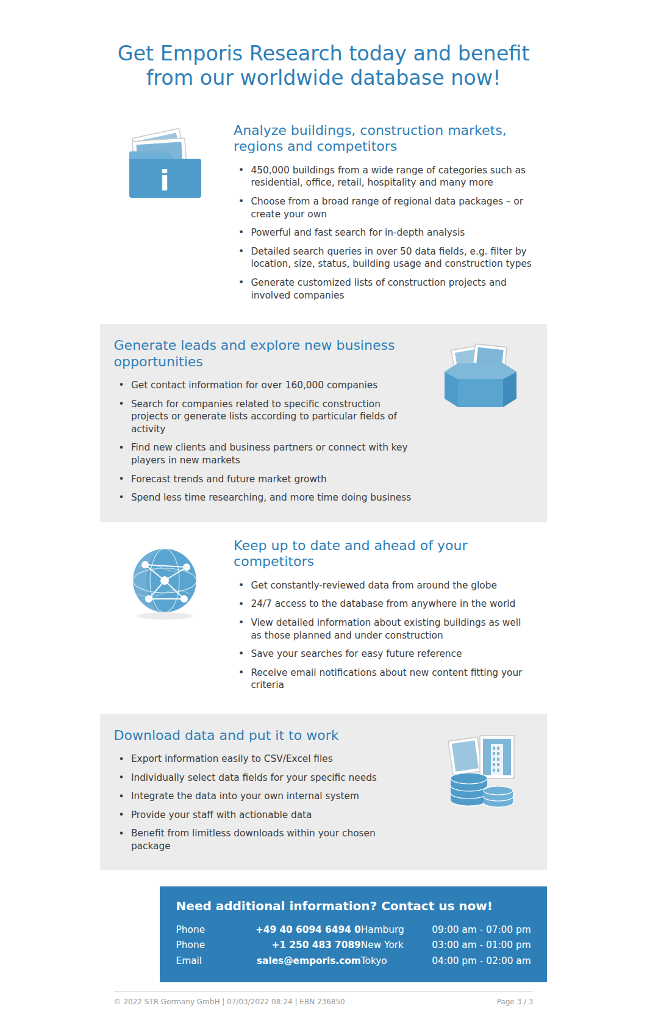Get Emporis Research today and benefit
from our worldwide database now!
i
Analyze buildings, construction markets, regions and competitors
450,000 buildings from a wide range of categories such as residential, office, retail, hospitality and many more
Choose from a broad range of regional data packages – or create your own
Powerful and fast search for in-depth analysis
Detailed search queries in over 50 data fields, e.g. filter by location, size, status, building usage and construction types
Generate customized lists of construction projects and involved companies
Generate leads and explore new business opportunities
Get contact information for over 160,000 companies
Search for companies related to specific construction projects or generate lists according to particular fields of activity
Find new clients and business partners or connect with key players in new markets
Forecast trends and future market growth
Spend less time researching, and more time doing business
Keep up to date and ahead of your competitors
Get constantly-reviewed data from around the globe
24/7 access to the database from anywhere in the world
View detailed information about existing buildings as well as those planned and under construction
Save your searches for easy future reference
Receive email notifications about new content fitting your criteria
Download data and put it to work
Export information easily to CSV/Excel files
Individually select data fields for your specific needs
Integrate the data into your own internal system
Provide your staff with actionable data
Benefit from limitless downloads within your chosen package
Need additional information? Contact us now!
| Phone | +49 40 6094 6494 0 | Hamburg | 09:00 am - 07:00 pm |
| Phone | +1 250 483 7089 | New York | 03:00 am - 01:00 pm |
| Email | sales@emporis.com | Tokyo | 04:00 pm - 02:00 am |
© 2022 STR Germany GmbH | 07/03/2022 08:24 | EBN 236850 Page 3 / 3